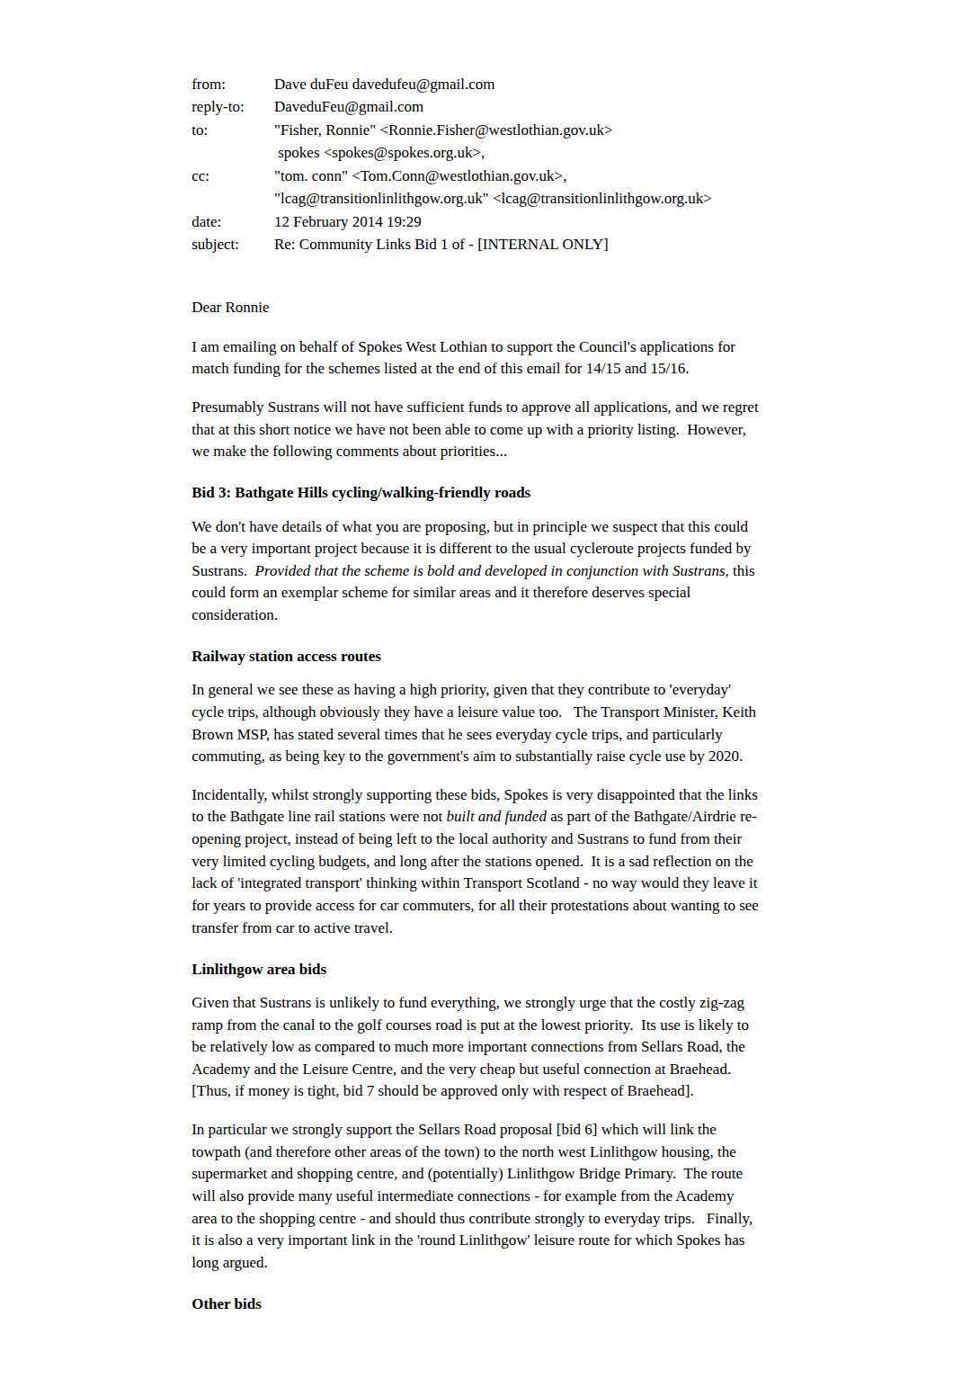| from: | Dave duFeu davedufeu@gmail.com |
| reply-to: | DaveduFeu@gmail.com |
| to: | "Fisher, Ronnie" <Ronnie.Fisher@westlothian.gov.uk> |
| | spokes <spokes@spokes.org.uk>, |
| cc: | "tom. conn" <Tom.Conn@westlothian.gov.uk>, |
| | "lcag@transitionlinlithgow.org.uk" <lcag@transitionlinlithgow.org.uk> |
| date: | 12 February 2014 19:29 |
| subject: | Re: Community Links Bid 1 of - [INTERNAL ONLY] |
Dear Ronnie
I am emailing on behalf of Spokes West Lothian to support the Council's applications for match funding for the schemes listed at the end of this email for 14/15 and 15/16.
Presumably Sustrans will not have sufficient funds to approve all applications, and we regret that at this short notice we have not been able to come up with a priority listing. However, we make the following comments about priorities...
Bid 3: Bathgate Hills cycling/walking-friendly roads
We don't have details of what you are proposing, but in principle we suspect that this could be a very important project because it is different to the usual cycleroute projects funded by Sustrans. Provided that the scheme is bold and developed in conjunction with Sustrans, this could form an exemplar scheme for similar areas and it therefore deserves special consideration.
Railway station access routes
In general we see these as having a high priority, given that they contribute to 'everyday' cycle trips, although obviously they have a leisure value too. The Transport Minister, Keith Brown MSP, has stated several times that he sees everyday cycle trips, and particularly commuting, as being key to the government's aim to substantially raise cycle use by 2020.
Incidentally, whilst strongly supporting these bids, Spokes is very disappointed that the links to the Bathgate line rail stations were not built and funded as part of the Bathgate/Airdrie re-opening project, instead of being left to the local authority and Sustrans to fund from their very limited cycling budgets, and long after the stations opened. It is a sad reflection on the lack of 'integrated transport' thinking within Transport Scotland - no way would they leave it for years to provide access for car commuters, for all their protestations about wanting to see transfer from car to active travel.
Linlithgow area bids
Given that Sustrans is unlikely to fund everything, we strongly urge that the costly zig-zag ramp from the canal to the golf courses road is put at the lowest priority. Its use is likely to be relatively low as compared to much more important connections from Sellars Road, the Academy and the Leisure Centre, and the very cheap but useful connection at Braehead. [Thus, if money is tight, bid 7 should be approved only with respect of Braehead].
In particular we strongly support the Sellars Road proposal [bid 6] which will link the towpath (and therefore other areas of the town) to the north west Linlithgow housing, the supermarket and shopping centre, and (potentially) Linlithgow Bridge Primary. The route will also provide many useful intermediate connections - for example from the Academy area to the shopping centre - and should thus contribute strongly to everyday trips. Finally, it is also a very important link in the 'round Linlithgow' leisure route for which Spokes has long argued.
Other bids